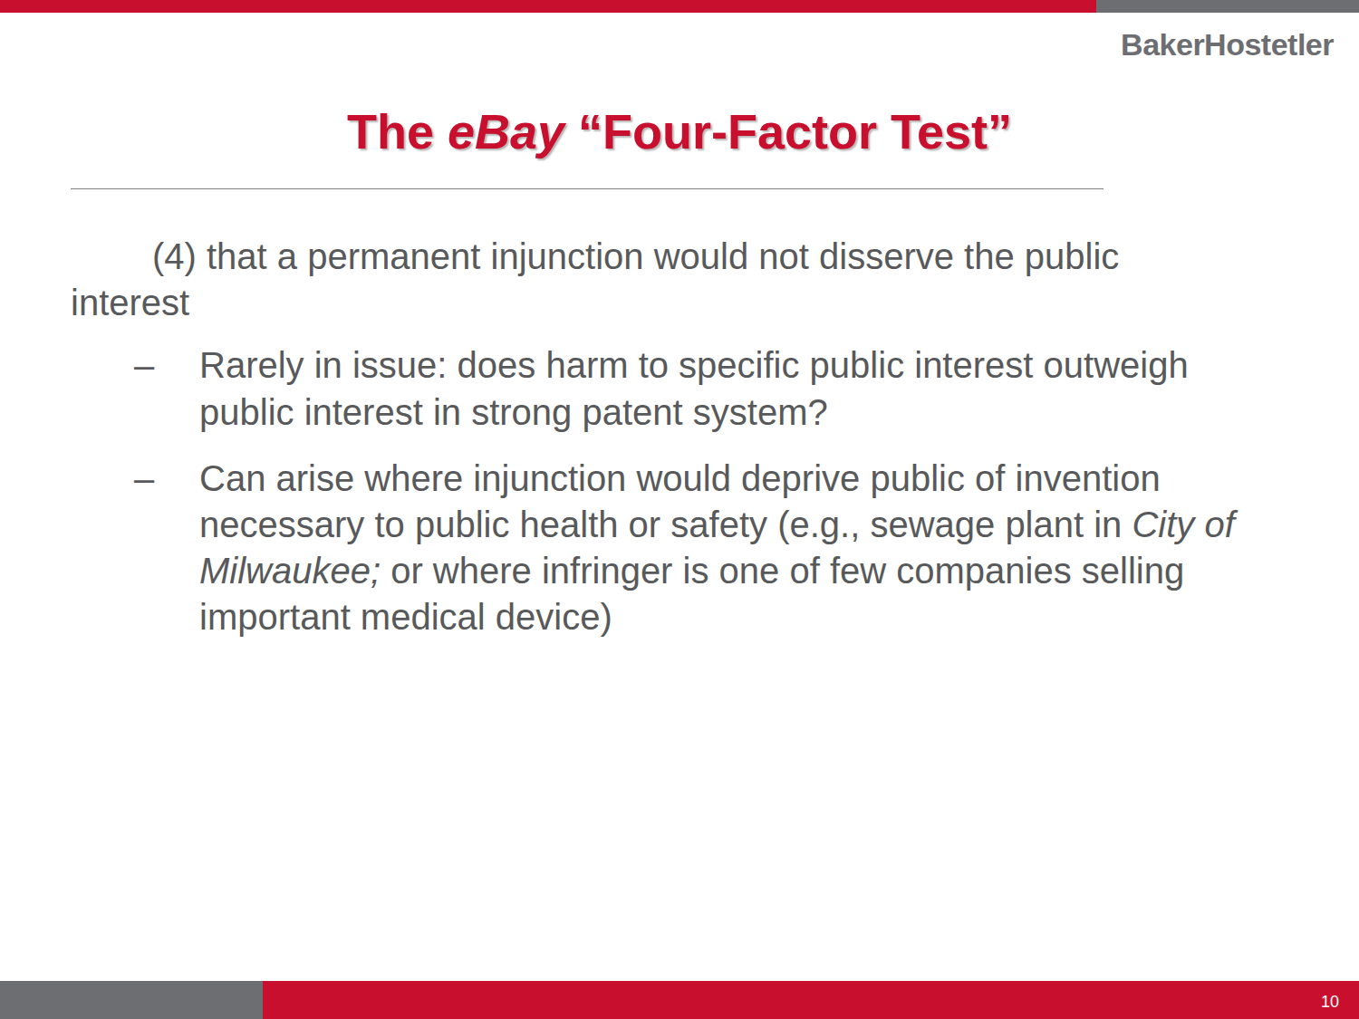BakerHostetler
The eBay “Four-Factor Test”
(4) that a permanent injunction would not disserve the public interest
Rarely in issue: does harm to specific public interest outweigh public interest in strong patent system?
Can arise where injunction would deprive public of invention necessary to public health or safety (e.g., sewage plant in City of Milwaukee; or where infringer is one of few companies selling important medical device)
10